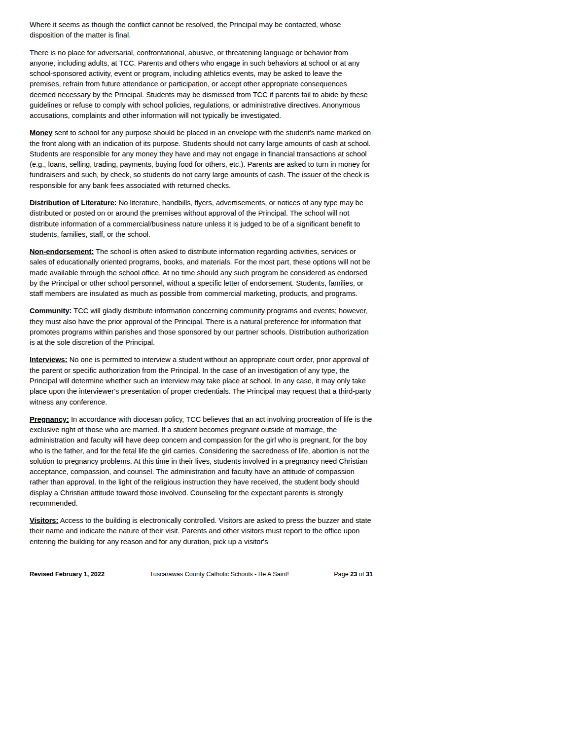Where it seems as though the conflict cannot be resolved, the Principal may be contacted, whose disposition of the matter is final.
There is no place for adversarial, confrontational, abusive, or threatening language or behavior from anyone, including adults, at TCC. Parents and others who engage in such behaviors at school or at any school-sponsored activity, event or program, including athletics events, may be asked to leave the premises, refrain from future attendance or participation, or accept other appropriate consequences deemed necessary by the Principal. Students may be dismissed from TCC if parents fail to abide by these guidelines or refuse to comply with school policies, regulations, or administrative directives. Anonymous accusations, complaints and other information will not typically be investigated.
Money sent to school for any purpose should be placed in an envelope with the student's name marked on the front along with an indication of its purpose. Students should not carry large amounts of cash at school. Students are responsible for any money they have and may not engage in financial transactions at school (e.g., loans, selling, trading, payments, buying food for others, etc.). Parents are asked to turn in money for fundraisers and such, by check, so students do not carry large amounts of cash. The issuer of the check is responsible for any bank fees associated with returned checks.
Distribution of Literature: No literature, handbills, flyers, advertisements, or notices of any type may be distributed or posted on or around the premises without approval of the Principal. The school will not distribute information of a commercial/business nature unless it is judged to be of a significant benefit to students, families, staff, or the school.
Non-endorsement: The school is often asked to distribute information regarding activities, services or sales of educationally oriented programs, books, and materials. For the most part, these options will not be made available through the school office. At no time should any such program be considered as endorsed by the Principal or other school personnel, without a specific letter of endorsement. Students, families, or staff members are insulated as much as possible from commercial marketing, products, and programs.
Community: TCC will gladly distribute information concerning community programs and events; however, they must also have the prior approval of the Principal. There is a natural preference for information that promotes programs within parishes and those sponsored by our partner schools. Distribution authorization is at the sole discretion of the Principal.
Interviews: No one is permitted to interview a student without an appropriate court order, prior approval of the parent or specific authorization from the Principal. In the case of an investigation of any type, the Principal will determine whether such an interview may take place at school. In any case, it may only take place upon the interviewer's presentation of proper credentials. The Principal may request that a third-party witness any conference.
Pregnancy: In accordance with diocesan policy, TCC believes that an act involving procreation of life is the exclusive right of those who are married. If a student becomes pregnant outside of marriage, the administration and faculty will have deep concern and compassion for the girl who is pregnant, for the boy who is the father, and for the fetal life the girl carries. Considering the sacredness of life, abortion is not the solution to pregnancy problems. At this time in their lives, students involved in a pregnancy need Christian acceptance, compassion, and counsel. The administration and faculty have an attitude of compassion rather than approval. In the light of the religious instruction they have received, the student body should display a Christian attitude toward those involved. Counseling for the expectant parents is strongly recommended.
Visitors: Access to the building is electronically controlled. Visitors are asked to press the buzzer and state their name and indicate the nature of their visit. Parents and other visitors must report to the office upon entering the building for any reason and for any duration, pick up a visitor's
Revised February 1, 2022 Tuscarawas County Catholic Schools - Be A Saint! Page 23 of 31